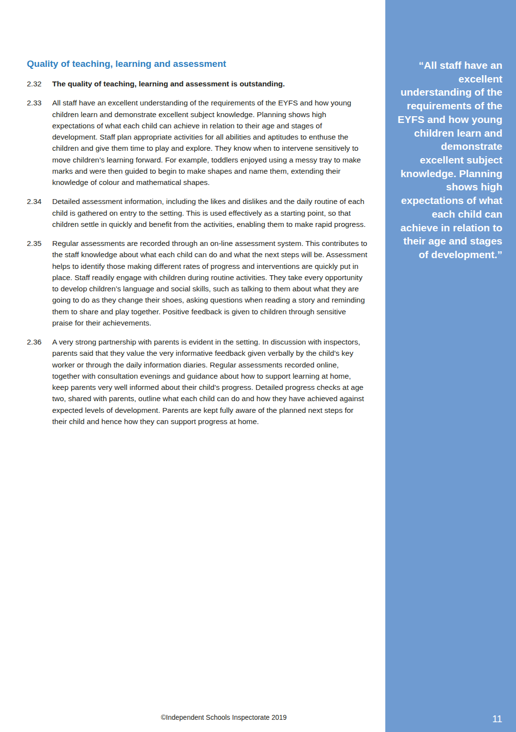“All staff have an excellent understanding of the requirements of the EYFS and how young children learn and demonstrate excellent subject knowledge. Planning shows high expectations of what each child can achieve in relation to their age and stages of development.”
Quality of teaching, learning and assessment
2.32
The quality of teaching, learning and assessment is outstanding.
2.33
All staff have an excellent understanding of the requirements of the EYFS and how young children learn and demonstrate excellent subject knowledge. Planning shows high expectations of what each child can achieve in relation to their age and stages of development. Staff plan appropriate activities for all abilities and aptitudes to enthuse the children and give them time to play and explore. They know when to intervene sensitively to move children’s learning forward. For example, toddlers enjoyed using a messy tray to make marks and were then guided to begin to make shapes and name them, extending their knowledge of colour and mathematical shapes.
2.34
Detailed assessment information, including the likes and dislikes and the daily routine of each child is gathered on entry to the setting. This is used effectively as a starting point, so that children settle in quickly and benefit from the activities, enabling them to make rapid progress.
2.35
Regular assessments are recorded through an on-line assessment system. This contributes to the staff knowledge about what each child can do and what the next steps will be. Assessment helps to identify those making different rates of progress and interventions are quickly put in place. Staff readily engage with children during routine activities. They take every opportunity to develop children’s language and social skills, such as talking to them about what they are going to do as they change their shoes, asking questions when reading a story and reminding them to share and play together. Positive feedback is given to children through sensitive praise for their achievements.
2.36
A very strong partnership with parents is evident in the setting. In discussion with inspectors, parents said that they value the very informative feedback given verbally by the child’s key worker or through the daily information diaries. Regular assessments recorded online, together with consultation evenings and guidance about how to support learning at home, keep parents very well informed about their child’s progress. Detailed progress checks at age two, shared with parents, outline what each child can do and how they have achieved against expected levels of development. Parents are kept fully aware of the planned next steps for their child and hence how they can support progress at home.
©Independent Schools Inspectorate 2019 11